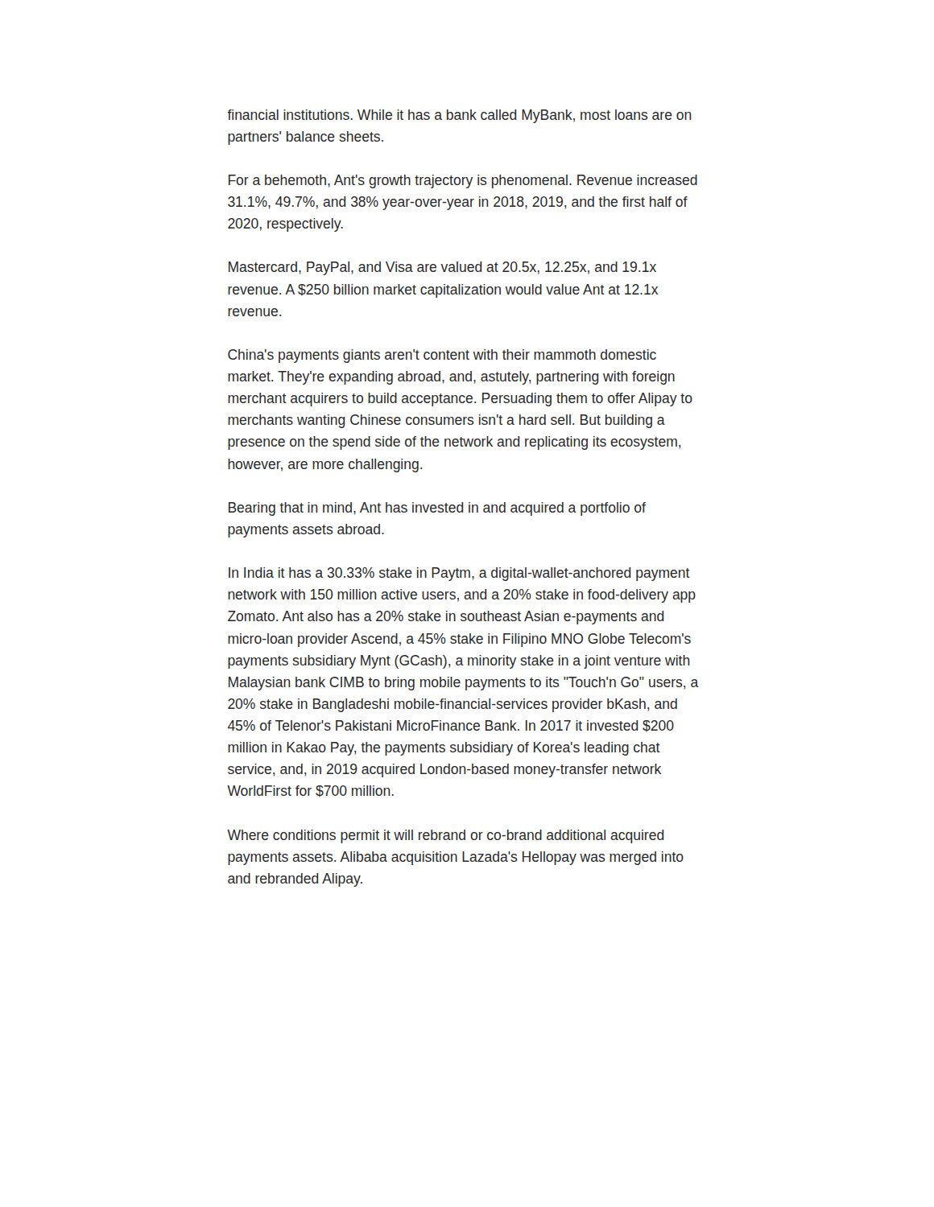financial institutions. While it has a bank called MyBank, most loans are on partners' balance sheets.
For a behemoth, Ant's growth trajectory is phenomenal. Revenue increased 31.1%, 49.7%, and 38% year-over-year in 2018, 2019, and the first half of 2020, respectively.
Mastercard, PayPal, and Visa are valued at 20.5x, 12.25x, and 19.1x revenue. A $250 billion market capitalization would value Ant at 12.1x revenue.
China's payments giants aren't content with their mammoth domestic market. They're expanding abroad, and, astutely, partnering with foreign merchant acquirers to build acceptance. Persuading them to offer Alipay to merchants wanting Chinese consumers isn't a hard sell. But building a presence on the spend side of the network and replicating its ecosystem, however, are more challenging.
Bearing that in mind, Ant has invested in and acquired a portfolio of payments assets abroad.
In India it has a 30.33% stake in Paytm, a digital-wallet-anchored payment network with 150 million active users, and a 20% stake in food-delivery app Zomato. Ant also has a 20% stake in southeast Asian e-payments and micro-loan provider Ascend, a 45% stake in Filipino MNO Globe Telecom's payments subsidiary Mynt (GCash), a minority stake in a joint venture with Malaysian bank CIMB to bring mobile payments to its "Touch'n Go" users, a 20% stake in Bangladeshi mobile-financial-services provider bKash, and 45% of Telenor's Pakistani MicroFinance Bank. In 2017 it invested $200 million in Kakao Pay, the payments subsidiary of Korea's leading chat service, and, in 2019 acquired London-based money-transfer network WorldFirst for $700 million.
Where conditions permit it will rebrand or co-brand additional acquired payments assets. Alibaba acquisition Lazada's Hellopay was merged into and rebranded Alipay.